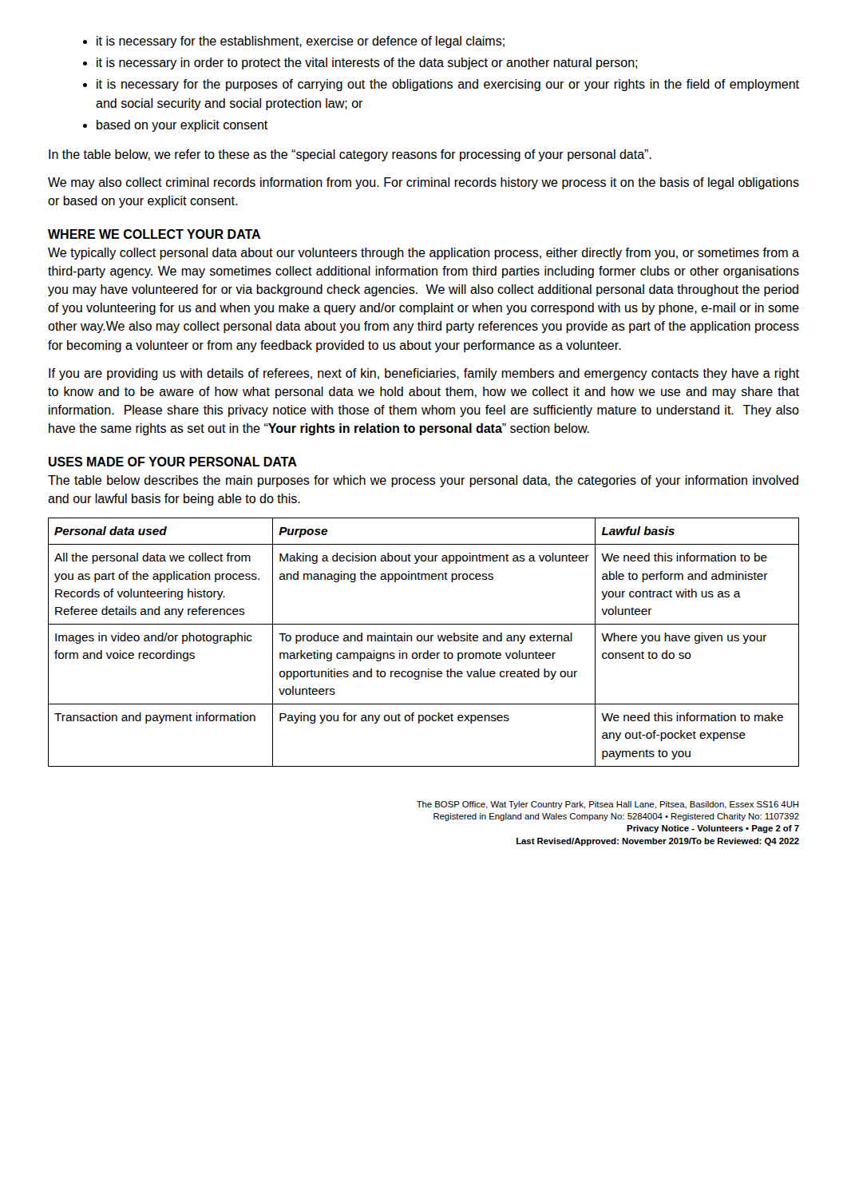it is necessary for the establishment, exercise or defence of legal claims;
it is necessary in order to protect the vital interests of the data subject or another natural person;
it is necessary for the purposes of carrying out the obligations and exercising our or your rights in the field of employment and social security and social protection law; or
based on your explicit consent
In the table below, we refer to these as the “special category reasons for processing of your personal data”.
We may also collect criminal records information from you. For criminal records history we process it on the basis of legal obligations or based on your explicit consent.
Where we collect your data
We typically collect personal data about our volunteers through the application process, either directly from you, or sometimes from a third-party agency. We may sometimes collect additional information from third parties including former clubs or other organisations you may have volunteered for or via background check agencies. We will also collect additional personal data throughout the period of you volunteering for us and when you make a query and/or complaint or when you correspond with us by phone, e-mail or in some other way.We also may collect personal data about you from any third party references you provide as part of the application process for becoming a volunteer or from any feedback provided to us about your performance as a volunteer.
If you are providing us with details of referees, next of kin, beneficiaries, family members and emergency contacts they have a right to know and to be aware of how what personal data we hold about them, how we collect it and how we use and may share that information. Please share this privacy notice with those of them whom you feel are sufficiently mature to understand it. They also have the same rights as set out in the “Your rights in relation to personal data” section below.
Uses made of your personal data
The table below describes the main purposes for which we process your personal data, the categories of your information involved and our lawful basis for being able to do this.
| Personal data used | Purpose | Lawful basis |
| --- | --- | --- |
| All the personal data we collect from you as part of the application process. Records of volunteering history. Referee details and any references | Making a decision about your appointment as a volunteer and managing the appointment process | We need this information to be able to perform and administer your contract with us as a volunteer |
| Images in video and/or photographic form and voice recordings | To produce and maintain our website and any external marketing campaigns in order to promote volunteer opportunities and to recognise the value created by our volunteers | Where you have given us your consent to do so |
| Transaction and payment information | Paying you for any out of pocket expenses | We need this information to make any out-of-pocket expense payments to you |
The BOSP Office, Wat Tyler Country Park, Pitsea Hall Lane, Pitsea, Basildon, Essex SS16 4UH
Registered in England and Wales Company No: 5284004 • Registered Charity No: 1107392
Privacy Notice - Volunteers • Page 2 of 7
Last Revised/Approved: November 2019/To be Reviewed: Q4 2022